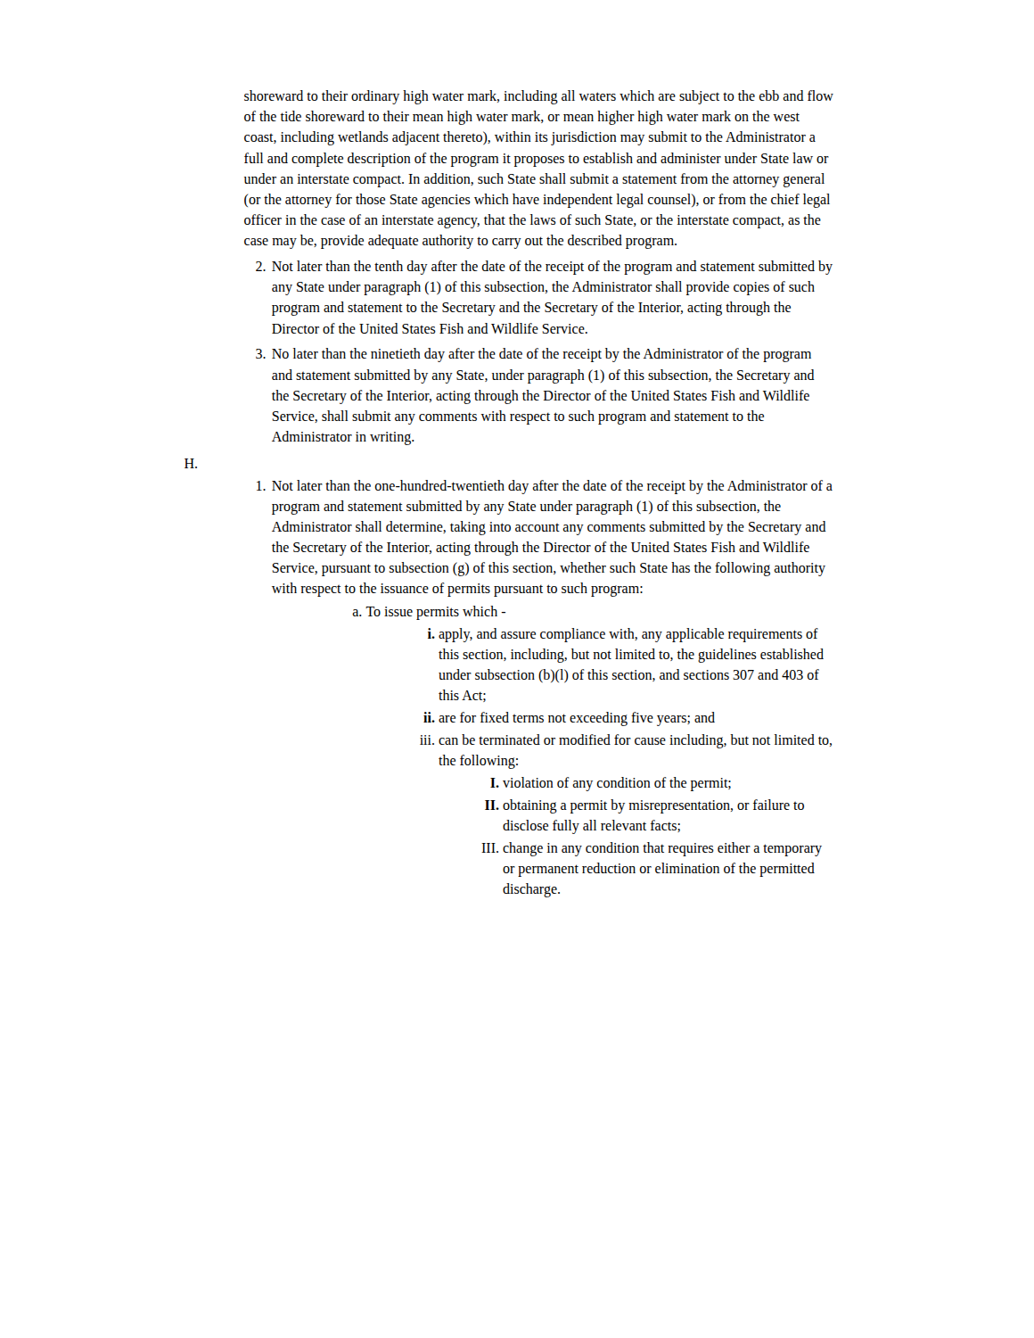shoreward to their ordinary high water mark, including all waters which are subject to the ebb and flow of the tide shoreward to their mean high water mark, or mean higher high water mark on the west coast, including wetlands adjacent thereto), within its jurisdiction may submit to the Administrator a full and complete description of the program it proposes to establish and administer under State law or under an interstate compact. In addition, such State shall submit a statement from the attorney general (or the attorney for those State agencies which have independent legal counsel), or from the chief legal officer in the case of an interstate agency, that the laws of such State, or the interstate compact, as the case may be, provide adequate authority to carry out the described program.
Not later than the tenth day after the date of the receipt of the program and statement submitted by any State under paragraph (1) of this subsection, the Administrator shall provide copies of such program and statement to the Secretary and the Secretary of the Interior, acting through the Director of the United States Fish and Wildlife Service.
No later than the ninetieth day after the date of the receipt by the Administrator of the program and statement submitted by any State, under paragraph (1) of this subsection, the Secretary and the Secretary of the Interior, acting through the Director of the United States Fish and Wildlife Service, shall submit any comments with respect to such program and statement to the Administrator in writing.
H.
Not later than the one-hundred-twentieth day after the date of the receipt by the Administrator of a program and statement submitted by any State under paragraph (1) of this subsection, the Administrator shall determine, taking into account any comments submitted by the Secretary and the Secretary of the Interior, acting through the Director of the United States Fish and Wildlife Service, pursuant to subsection (g) of this section, whether such State has the following authority with respect to the issuance of permits pursuant to such program:
To issue permits which -
apply, and assure compliance with, any applicable requirements of this section, including, but not limited to, the guidelines established under subsection (b)(l) of this section, and sections 307 and 403 of this Act;
are for fixed terms not exceeding five years; and
can be terminated or modified for cause including, but not limited to, the following:
violation of any condition of the permit;
obtaining a permit by misrepresentation, or failure to disclose fully all relevant facts;
change in any condition that requires either a temporary or permanent reduction or elimination of the permitted discharge.